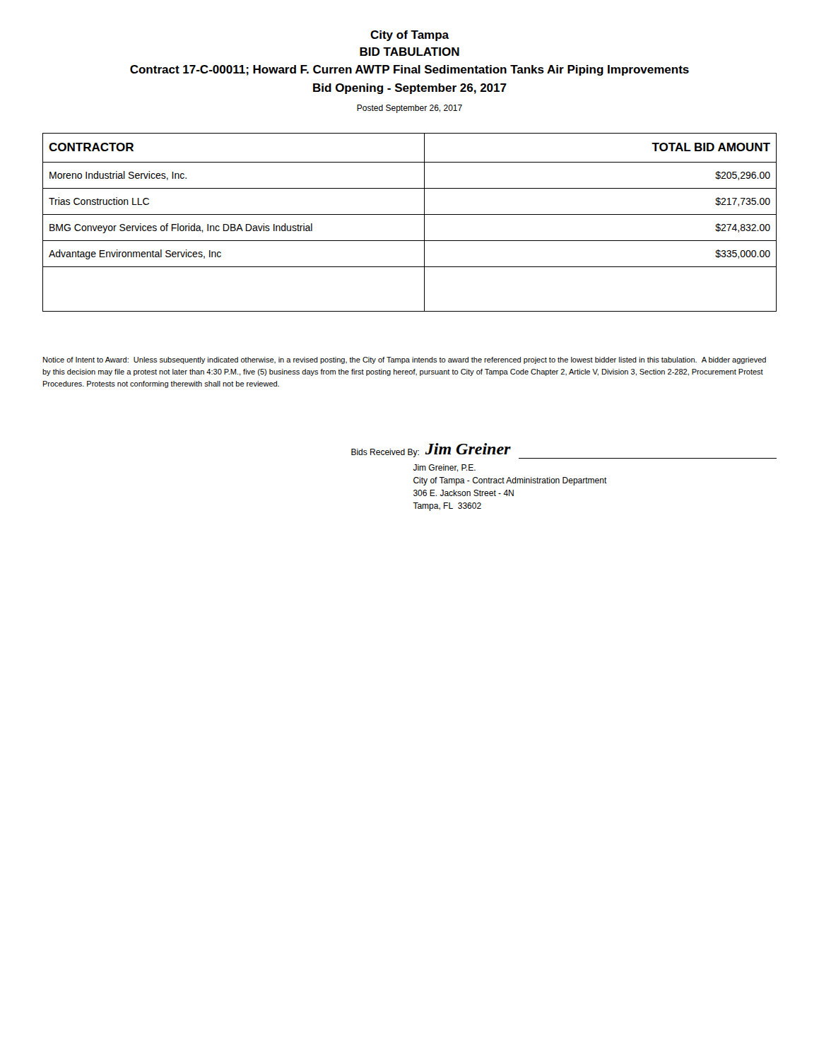City of Tampa
BID TABULATION
Contract 17-C-00011; Howard F. Curren AWTP Final Sedimentation Tanks Air Piping Improvements
Bid Opening - September 26, 2017
Posted September 26, 2017
| CONTRACTOR | TOTAL BID AMOUNT |
| --- | --- |
| Moreno Industrial Services, Inc. | $205,296.00 |
| Trias Construction LLC | $217,735.00 |
| BMG Conveyor Services of Florida, Inc DBA Davis Industrial | $274,832.00 |
| Advantage Environmental Services, Inc | $335,000.00 |
Notice of Intent to Award: Unless subsequently indicated otherwise, in a revised posting, the City of Tampa intends to award the referenced project to the lowest bidder listed in this tabulation. A bidder aggrieved by this decision may file a protest not later than 4:30 P.M., five (5) business days from the first posting hereof, pursuant to City of Tampa Code Chapter 2, Article V, Division 3, Section 2-282, Procurement Protest Procedures. Protests not conforming therewith shall not be reviewed.
Bids Received By: Jim Greiner
Jim Greiner, P.E.
City of Tampa - Contract Administration Department
306 E. Jackson Street - 4N
Tampa, FL 33602